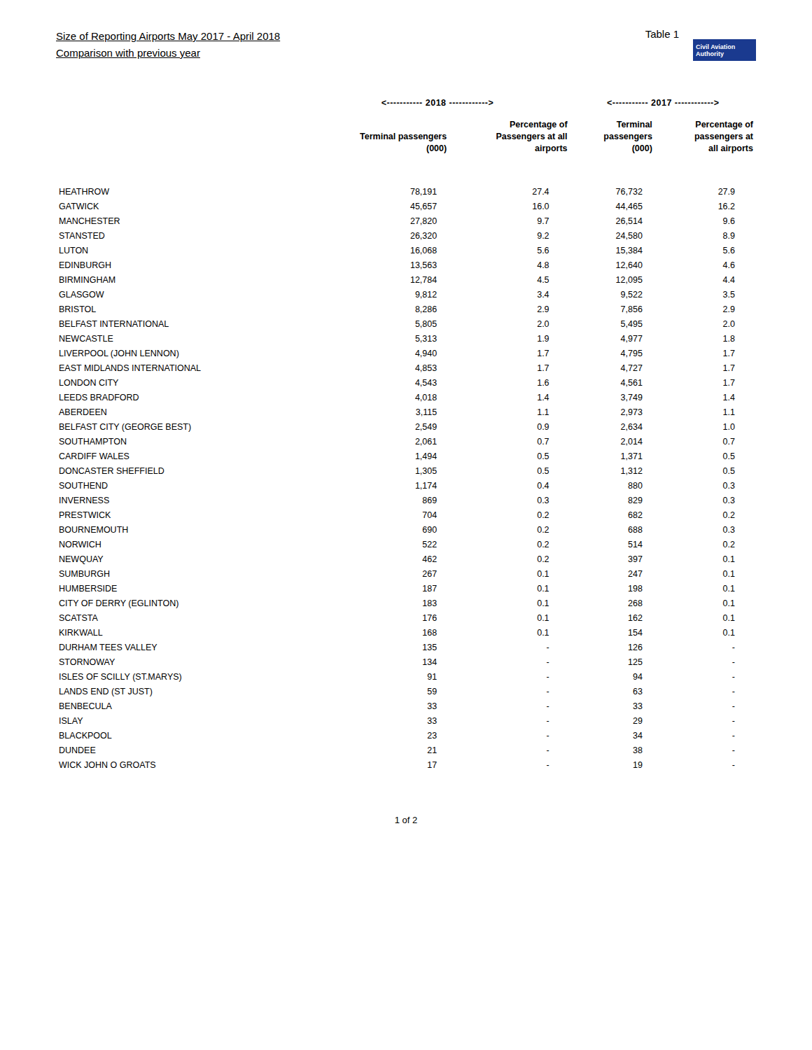Size of Reporting Airports May 2017 - April 2018
Comparison with previous year
Table 1
⦿
Civil Aviation
Authority
| | <----------- 2018 ------------> | <----------- 2017 ------------> |
| --- | --- | --- |
| | Terminal passengers (000) | Percentage of Passengers at all airports | Terminal passengers (000) | Percentage of passengers at all airports |
| HEATHROW | 78,191 | 27.4 | 76,732 | 27.9 |
| GATWICK | 45,657 | 16.0 | 44,465 | 16.2 |
| MANCHESTER | 27,820 | 9.7 | 26,514 | 9.6 |
| STANSTED | 26,320 | 9.2 | 24,580 | 8.9 |
| LUTON | 16,068 | 5.6 | 15,384 | 5.6 |
| EDINBURGH | 13,563 | 4.8 | 12,640 | 4.6 |
| BIRMINGHAM | 12,784 | 4.5 | 12,095 | 4.4 |
| GLASGOW | 9,812 | 3.4 | 9,522 | 3.5 |
| BRISTOL | 8,286 | 2.9 | 7,856 | 2.9 |
| BELFAST INTERNATIONAL | 5,805 | 2.0 | 5,495 | 2.0 |
| NEWCASTLE | 5,313 | 1.9 | 4,977 | 1.8 |
| LIVERPOOL (JOHN LENNON) | 4,940 | 1.7 | 4,795 | 1.7 |
| EAST MIDLANDS INTERNATIONAL | 4,853 | 1.7 | 4,727 | 1.7 |
| LONDON CITY | 4,543 | 1.6 | 4,561 | 1.7 |
| LEEDS BRADFORD | 4,018 | 1.4 | 3,749 | 1.4 |
| ABERDEEN | 3,115 | 1.1 | 2,973 | 1.1 |
| BELFAST CITY (GEORGE BEST) | 2,549 | 0.9 | 2,634 | 1.0 |
| SOUTHAMPTON | 2,061 | 0.7 | 2,014 | 0.7 |
| CARDIFF WALES | 1,494 | 0.5 | 1,371 | 0.5 |
| DONCASTER SHEFFIELD | 1,305 | 0.5 | 1,312 | 0.5 |
| SOUTHEND | 1,174 | 0.4 | 880 | 0.3 |
| INVERNESS | 869 | 0.3 | 829 | 0.3 |
| PRESTWICK | 704 | 0.2 | 682 | 0.2 |
| BOURNEMOUTH | 690 | 0.2 | 688 | 0.3 |
| NORWICH | 522 | 0.2 | 514 | 0.2 |
| NEWQUAY | 462 | 0.2 | 397 | 0.1 |
| SUMBURGH | 267 | 0.1 | 247 | 0.1 |
| HUMBERSIDE | 187 | 0.1 | 198 | 0.1 |
| CITY OF DERRY (EGLINTON) | 183 | 0.1 | 268 | 0.1 |
| SCATSTA | 176 | 0.1 | 162 | 0.1 |
| KIRKWALL | 168 | 0.1 | 154 | 0.1 |
| DURHAM TEES VALLEY | 135 | - | 126 | - |
| STORNOWAY | 134 | - | 125 | - |
| ISLES OF SCILLY (ST.MARYS) | 91 | - | 94 | - |
| LANDS END (ST JUST) | 59 | - | 63 | - |
| BENBECULA | 33 | - | 33 | - |
| ISLAY | 33 | - | 29 | - |
| BLACKPOOL | 23 | - | 34 | - |
| DUNDEE | 21 | - | 38 | - |
| WICK JOHN O GROATS | 17 | - | 19 | - |
1 of 2